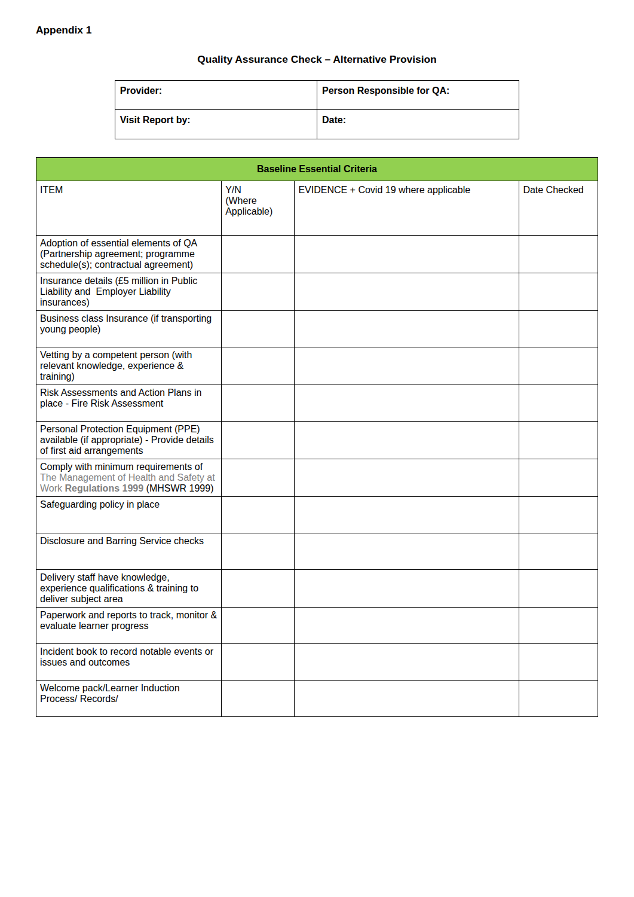Appendix 1
Quality Assurance Check – Alternative Provision
| Provider: | Person Responsible for QA: |
| Visit Report by: | Date: |
| Baseline Essential Criteria |
| ITEM | Y/N (Where Applicable) | EVIDENCE + Covid 19 where applicable | Date Checked |
| Adoption of essential elements of QA (Partnership agreement; programme schedule(s); contractual agreement) | | | |
| Insurance details (£5 million in Public Liability and Employer Liability insurances) | | | |
| Business class Insurance (if transporting young people) | | | |
| Vetting by a competent person (with relevant knowledge, experience & training) | | | |
| Risk Assessments and Action Plans in place - Fire Risk Assessment | | | |
| Personal Protection Equipment (PPE) available (if appropriate) - Provide details of first aid arrangements | | | |
| Comply with minimum requirements of The Management of Health and Safety at Work Regulations 1999 (MHSWR 1999) | | | |
| Safeguarding policy in place | | | |
| Disclosure and Barring Service checks | | | |
| Delivery staff have knowledge, experience qualifications & training to deliver subject area | | | |
| Paperwork and reports to track, monitor & evaluate learner progress | | | |
| Incident book to record notable events or issues and outcomes | | | |
| Welcome pack/Learner Induction Process/ Records/ | | | |